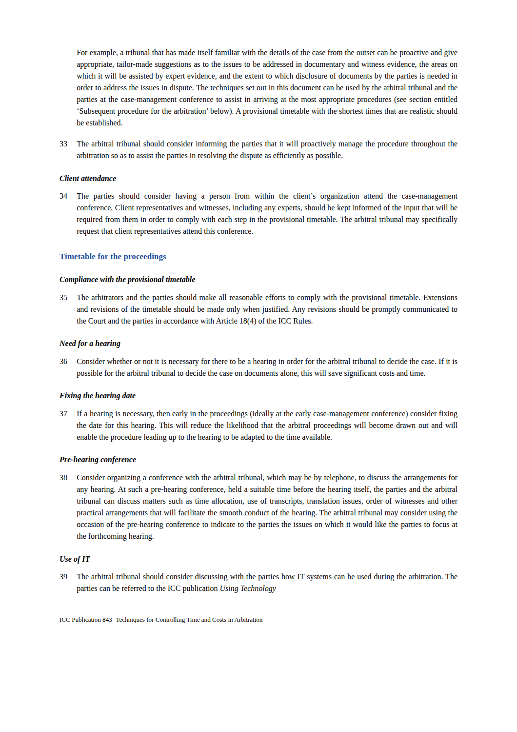For example, a tribunal that has made itself familiar with the details of the case from the outset can be proactive and give appropriate, tailor-made suggestions as to the issues to be addressed in documentary and witness evidence, the areas on which it will be assisted by expert evidence, and the extent to which disclosure of documents by the parties is needed in order to address the issues in dispute. The techniques set out in this document can be used by the arbitral tribunal and the parties at the case-management conference to assist in arriving at the most appropriate procedures (see section entitled ‘Subsequent procedure for the arbitration’ below). A provisional timetable with the shortest times that are realistic should be established.
33
The arbitral tribunal should consider informing the parties that it will proactively manage the procedure throughout the arbitration so as to assist the parties in resolving the dispute as efficiently as possible.
Client attendance
34
The parties should consider having a person from within the client’s organization attend the case-management conference, Client representatives and witnesses, including any experts, should be kept informed of the input that will be required from them in order to comply with each step in the provisional timetable. The arbitral tribunal may specifically request that client representatives attend this conference.
Timetable for the proceedings
Compliance with the provisional timetable
35
The arbitrators and the parties should make all reasonable efforts to comply with the provisional timetable. Extensions and revisions of the timetable should be made only when justified. Any revisions should be promptly communicated to the Court and the parties in accordance with Article 18(4) of the ICC Rules.
Need for a hearing
36
Consider whether or not it is necessary for there to be a hearing in order for the arbitral tribunal to decide the case. If it is possible for the arbitral tribunal to decide the case on documents alone, this will save significant costs and time.
Fixing the hearing date
37
If a hearing is necessary, then early in the proceedings (ideally at the early case-management conference) consider fixing the date for this hearing. This will reduce the likelihood that the arbitral proceedings will become drawn out and will enable the procedure leading up to the hearing to be adapted to the time available.
Pre-hearing conference
38
Consider organizing a conference with the arbitral tribunal, which may be by telephone, to discuss the arrangements for any hearing. At such a pre-hearing conference, held a suitable time before the hearing itself, the parties and the arbitral tribunal can discuss matters such as time allocation, use of transcripts, translation issues, order of witnesses and other practical arrangements that will facilitate the smooth conduct of the hearing. The arbitral tribunal may consider using the occasion of the pre-hearing conference to indicate to the parties the issues on which it would like the parties to focus at the forthcoming hearing.
Use of IT
39
The arbitral tribunal should consider discussing with the parties how IT systems can be used during the arbitration. The parties can be referred to the ICC publication Using Technology
ICC Publication 843 -Techniques for Controlling Time and Costs in Arbitration